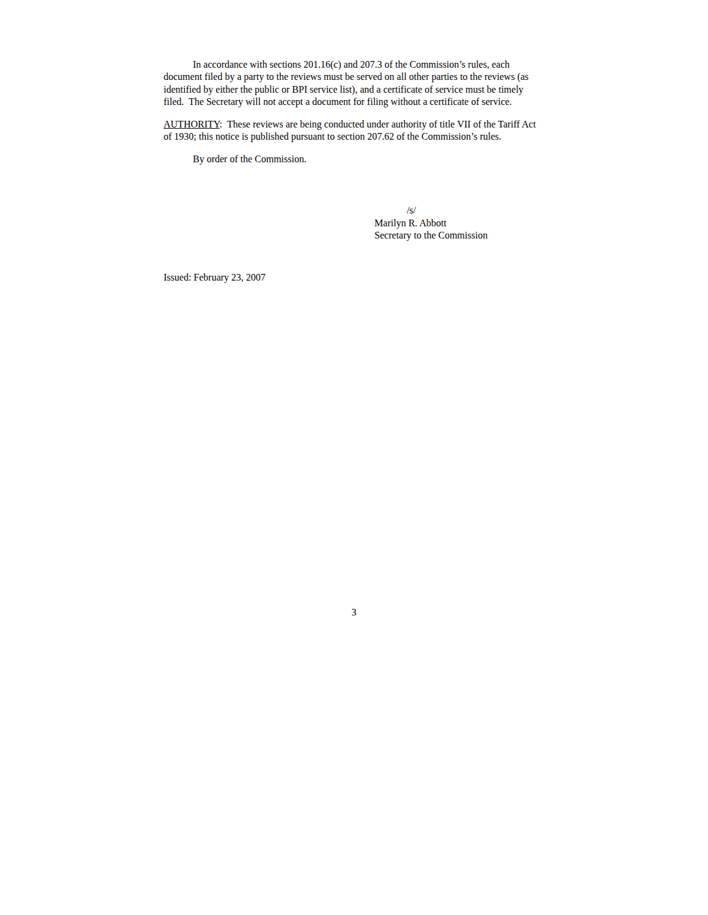In accordance with sections 201.16(c) and 207.3 of the Commission’s rules, each document filed by a party to the reviews must be served on all other parties to the reviews (as identified by either the public or BPI service list), and a certificate of service must be timely filed. The Secretary will not accept a document for filing without a certificate of service.
AUTHORITY: These reviews are being conducted under authority of title VII of the Tariff Act of 1930; this notice is published pursuant to section 207.62 of the Commission’s rules.
By order of the Commission.
/s/
Marilyn R. Abbott
Secretary to the Commission
Issued: February 23, 2007
3